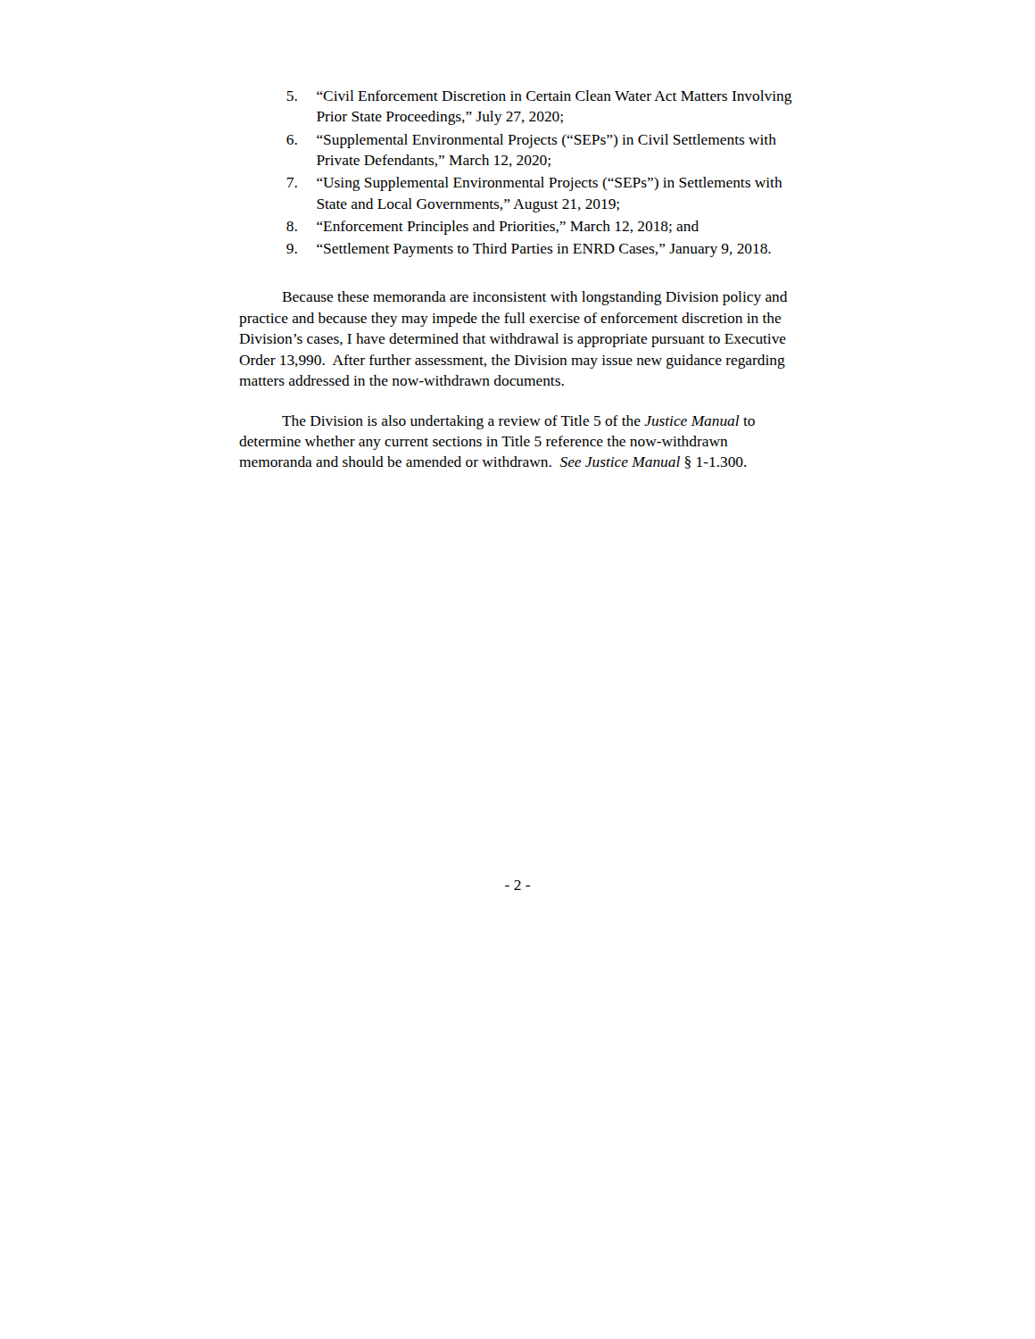5.“Civil Enforcement Discretion in Certain Clean Water Act Matters Involving Prior State Proceedings,” July 27, 2020;
6.“Supplemental Environmental Projects (“SEPs”) in Civil Settlements with Private Defendants,” March 12, 2020;
7.“Using Supplemental Environmental Projects (“SEPs”) in Settlements with State and Local Governments,” August 21, 2019;
8.“Enforcement Principles and Priorities,” March 12, 2018; and
9.“Settlement Payments to Third Parties in ENRD Cases,” January 9, 2018.
Because these memoranda are inconsistent with longstanding Division policy and practice and because they may impede the full exercise of enforcement discretion in the Division’s cases, I have determined that withdrawal is appropriate pursuant to Executive Order 13,990. After further assessment, the Division may issue new guidance regarding matters addressed in the now-withdrawn documents.
The Division is also undertaking a review of Title 5 of the Justice Manual to determine whether any current sections in Title 5 reference the now-withdrawn memoranda and should be amended or withdrawn. See Justice Manual § 1-1.300.
- 2 -